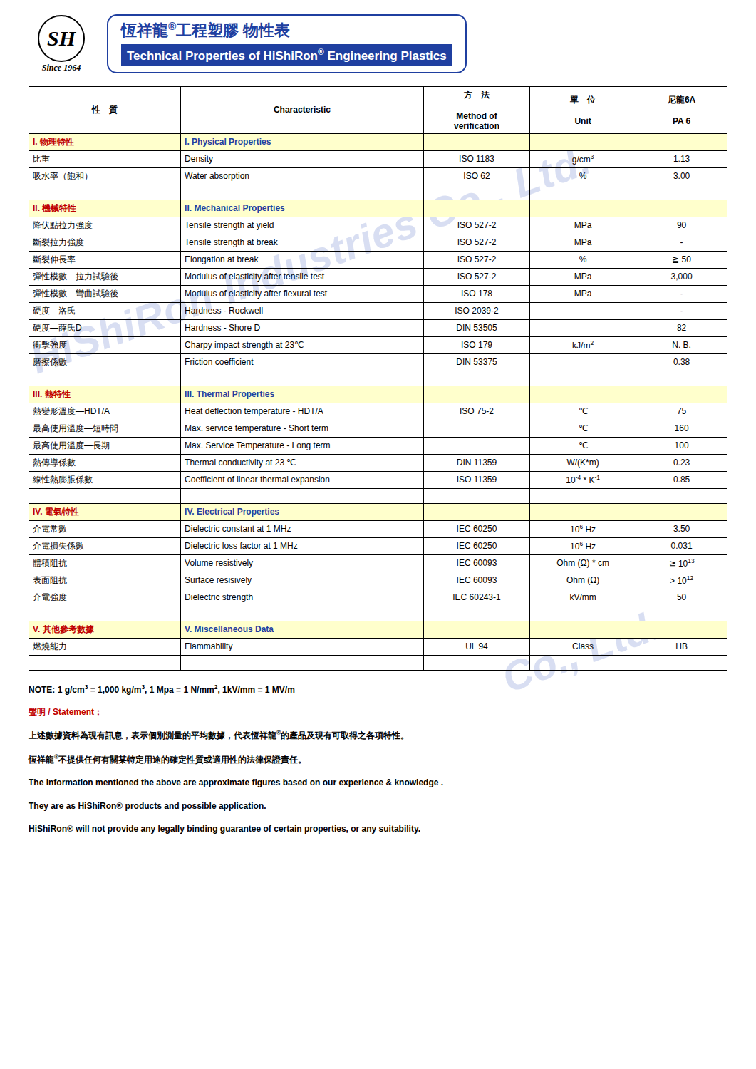HiShiRon Industries Co., Ltd.
Co., Ltd.
SH
Since 1964
恆祥龍®工程塑膠 物性表
Technical Properties of HiShiRon® Engineering Plastics
| 性 質 | Characteristic | 方 法 Method of verification | 單 位 Unit | 尼龍6A PA 6 |
| --- | --- | --- | --- | --- |
| I. 物理特性 | I. Physical Properties | | | |
| 比重 | Density | ISO 1183 | g/cm 3 | 1.13 |
| 吸水率（飽和） | Water absorption | ISO 62 | % | 3.00 |
| II. 機械特性 | II. Mechanical Properties | | | |
| 降伏點拉力強度 | Tensile strength at yield | ISO 527-2 | MPa | 90 |
| 斷裂拉力強度 | Tensile strength at break | ISO 527-2 | MPa | - |
| 斷裂伸長率 | Elongation at break | ISO 527-2 | % | ≧ 50 |
| 彈性模數—拉力試驗後 | Modulus of elasticity after tensile test | ISO 527-2 | MPa | 3,000 |
| 彈性模數—彎曲試驗後 | Modulus of elasticity after flexural test | ISO 178 | MPa | - |
| 硬度—洛氏 | Hardness - Rockwell | ISO 2039-2 | | - |
| 硬度—薛氏D | Hardness - Shore D | DIN 53505 | | 82 |
| 衝擊強度 | Charpy impact strength at 23℃ | ISO 179 | kJ/m 2 | N. B. |
| 磨擦係數 | Friction coefficient | DIN 53375 | | 0.38 |
| III. 熱特性 | III. Thermal Properties | | | |
| 熱變形溫度—HDT/A | Heat deflection temperature - HDT/A | ISO 75-2 | ℃ | 75 |
| 最高使用溫度—短時間 | Max. service temperature - Short term | | ℃ | 160 |
| 最高使用溫度—長期 | Max. Service Temperature - Long term | | ℃ | 100 |
| 熱傳導係數 | Thermal conductivity at 23 ℃ | DIN 11359 | W/(K*m) | 0.23 |
| 線性熱膨脹係數 | Coefficient of linear thermal expansion | ISO 11359 | 10 -4 * K -1 | 0.85 |
| IV. 電氣特性 | IV. Electrical Properties | | | |
| 介電常數 | Dielectric constant at 1 MHz | IEC 60250 | 10 6 Hz | 3.50 |
| 介電損失係數 | Dielectric loss factor at 1 MHz | IEC 60250 | 10 6 Hz | 0.031 |
| 體積阻抗 | Volume resistively | IEC 60093 | Ohm (Ω) * cm | ≧ 10 13 |
| 表面阻抗 | Surface resisively | IEC 60093 | Ohm (Ω) | > 10 12 |
| 介電強度 | Dielectric strength | IEC 60243-1 | kV/mm | 50 |
| V. 其他參考數據 | V. Miscellaneous Data | | | |
| 燃燒能力 | Flammability | UL 94 | Class | HB |
NOTE: 1 g/cm3 = 1,000 kg/m3, 1 Mpa = 1 N/mm2, 1kV/mm = 1 MV/m
聲明 / Statement：
上述數據資料為現有訊息，表示個別測量的平均數據，代表恆祥龍®的產品及現有可取得之各項特性。
恆祥龍®不提供任何有關某特定用途的確定性質或適用性的法律保證責任。
The information mentioned the above are approximate figures based on our experience & knowledge .
They are as HiShiRon® products and possible application.
HiShiRon® will not provide any legally binding guarantee of certain properties, or any suitability.